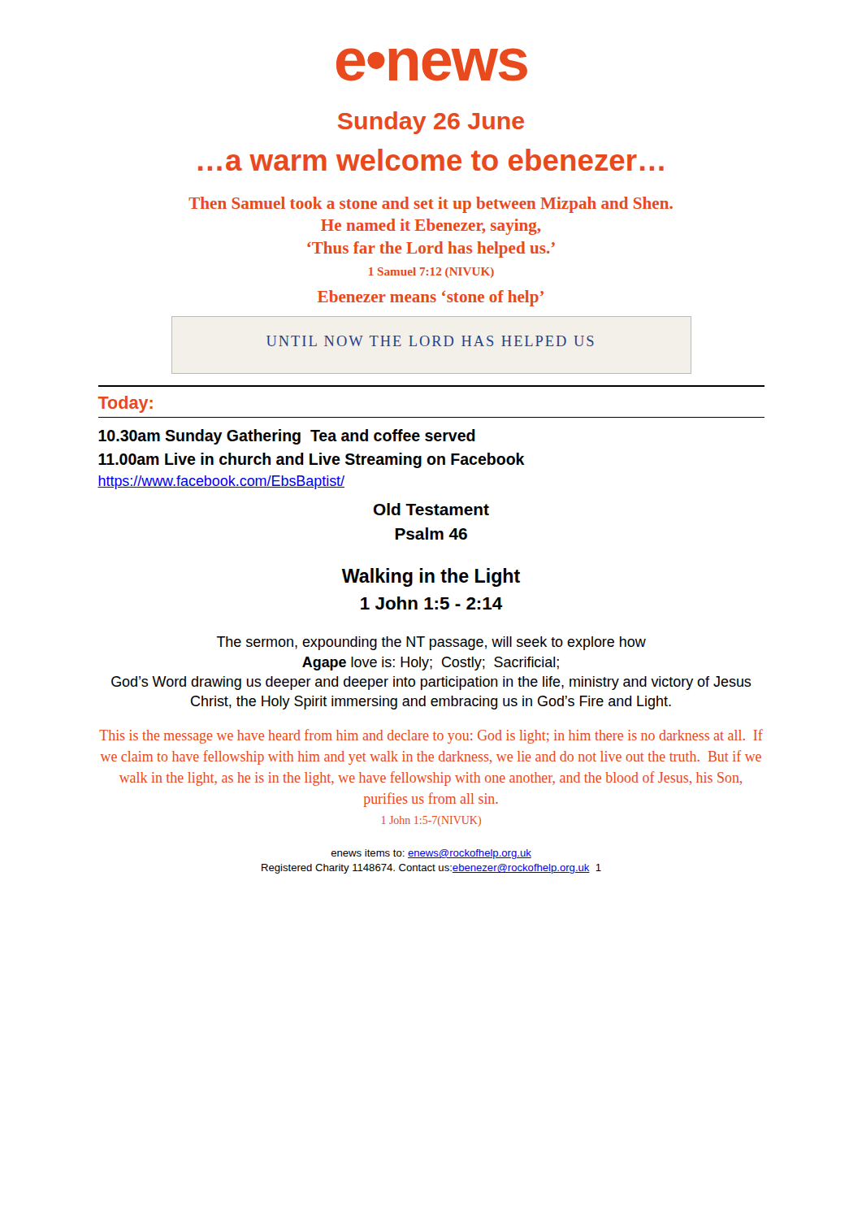e•news
Sunday 26 June
…a warm welcome to ebenezer…
Then Samuel took a stone and set it up between Mizpah and Shen.
He named it Ebenezer, saying,
‘Thus far the Lord has helped us.’
1 Samuel 7:12 (NIVUK)
Ebenezer means ‘stone of help’
UNTIL NOW THE LORD HAS HELPED US
Today:
10.30am Sunday Gathering Tea and coffee served
11.00am Live in church and Live Streaming on Facebook
https://www.facebook.com/EbsBaptist/
Old Testament
Psalm 46
Walking in the Light
1 John 1:5 - 2:14
The sermon, expounding the NT passage, will seek to explore how
Agape love is: Holy; Costly; Sacrificial;
God’s Word drawing us deeper and deeper into participation in the life, ministry and victory of Jesus Christ, the Holy Spirit immersing and embracing us in God’s Fire and Light.
This is the message we have heard from him and declare to you: God is light; in him there is no darkness at all. If we claim to have fellowship with him and yet walk in the darkness, we lie and do not live out the truth. But if we walk in the light, as he is in the light, we have fellowship with one another, and the blood of Jesus, his Son, purifies us from all sin. 1 John 1:5-7(NIVUK)
enews items to: enews@rockofhelp.org.uk
Registered Charity 1148674. Contact us:ebenezer@rockofhelp.org.uk 1